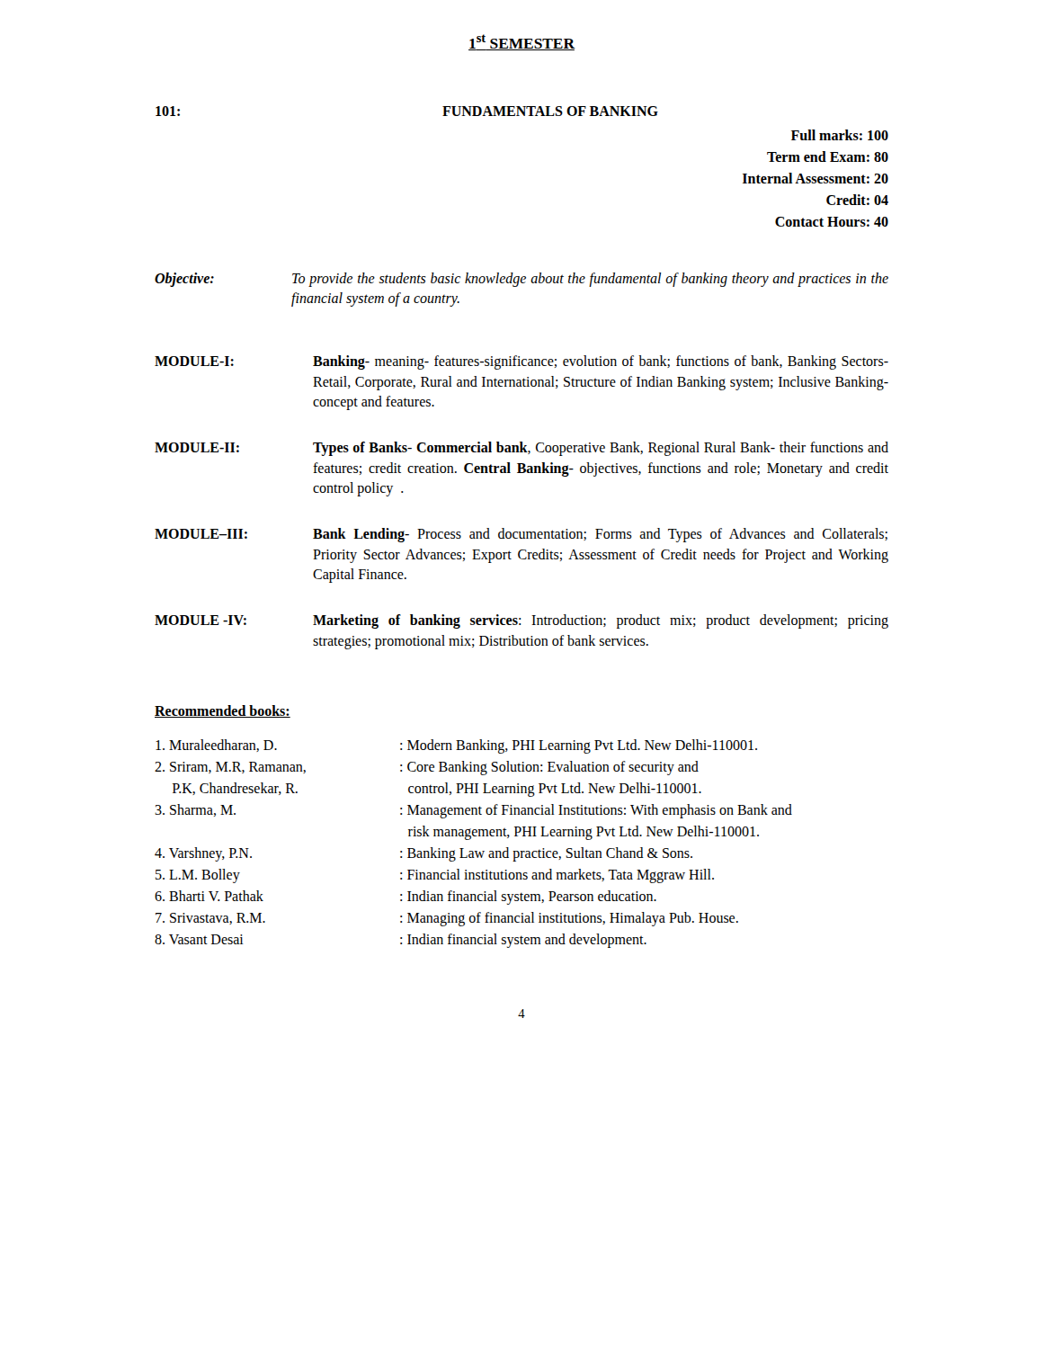1st SEMESTER
101: FUNDAMENTALS OF BANKING
Full marks: 100
Term end Exam: 80
Internal Assessment: 20
Credit: 04
Contact Hours: 40
Objective:
To provide the students basic knowledge about the fundamental of banking theory and practices in the financial system of a country.
MODULE-I:
Banking- meaning- features-significance; evolution of bank; functions of bank, Banking Sectors- Retail, Corporate, Rural and International; Structure of Indian Banking system; Inclusive Banking- concept and features.
MODULE-II:
Types of Banks- Commercial bank, Cooperative Bank, Regional Rural Bank- their functions and features; credit creation. Central Banking- objectives, functions and role; Monetary and credit control policy .
MODULE–III:
Bank Lending- Process and documentation; Forms and Types of Advances and Collaterals; Priority Sector Advances; Export Credits; Assessment of Credit needs for Project and Working Capital Finance.
MODULE -IV:
Marketing of banking services: Introduction; product mix; product development; pricing strategies; promotional mix; Distribution of bank services.
Recommended books:
| 1. Muraleedharan, D. | : Modern Banking, PHI Learning Pvt Ltd. New Delhi-110001. |
| 2. Sriram, M.R, Ramanan, | : Core Banking Solution: Evaluation of security and |
| P.K, Chandresekar, R. | control, PHI Learning Pvt Ltd. New Delhi-110001. |
| 3. Sharma, M. | : Management of Financial Institutions: With emphasis on Bank and |
| | risk management, PHI Learning Pvt Ltd. New Delhi-110001. |
| 4. Varshney, P.N. | : Banking Law and practice, Sultan Chand & Sons. |
| 5. L.M. Bolley | : Financial institutions and markets, Tata Mggraw Hill. |
| 6. Bharti V. Pathak | : Indian financial system, Pearson education. |
| 7. Srivastava, R.M. | : Managing of financial institutions, Himalaya Pub. House. |
| 8. Vasant Desai | : Indian financial system and development. |
4